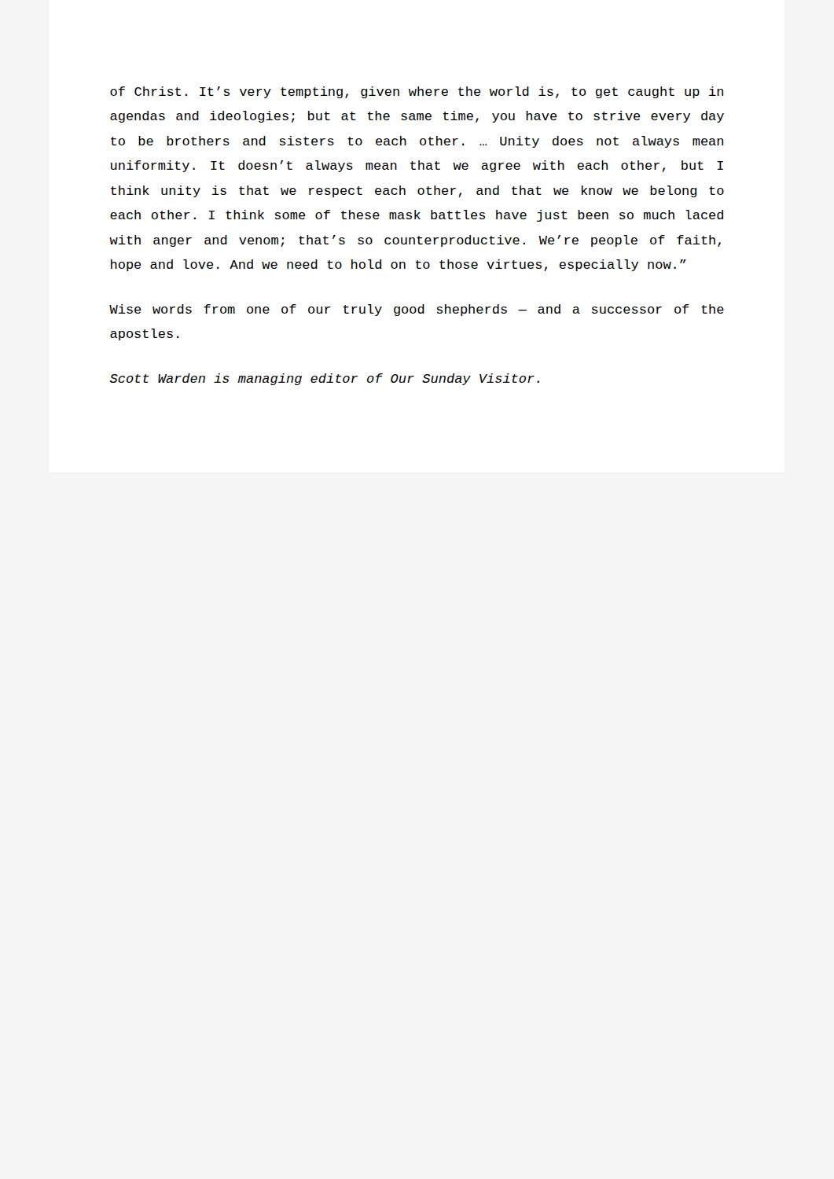of Christ. It’s very tempting, given where the world is, to get caught up in agendas and ideologies; but at the same time, you have to strive every day to be brothers and sisters to each other. … Unity does not always mean uniformity. It doesn’t always mean that we agree with each other, but I think unity is that we respect each other, and that we know we belong to each other. I think some of these mask battles have just been so much laced with anger and venom; that’s so counterproductive. We’re people of faith, hope and love. And we need to hold on to those virtues, especially now.”
Wise words from one of our truly good shepherds — and a successor of the apostles.
Scott Warden is managing editor of Our Sunday Visitor.